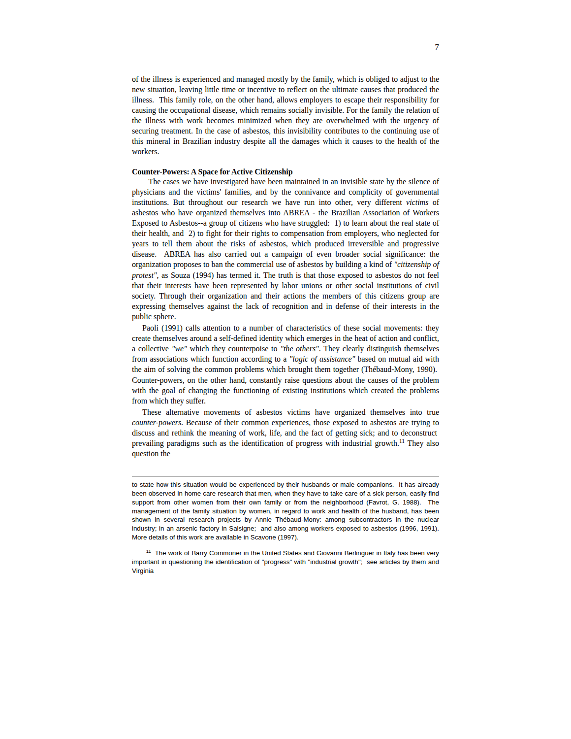7
of the illness is experienced and managed mostly by the family, which is obliged to adjust to the new situation, leaving little time or incentive to reflect on the ultimate causes that produced the illness. This family role, on the other hand, allows employers to escape their responsibility for causing the occupational disease, which remains socially invisible. For the family the relation of the illness with work becomes minimized when they are overwhelmed with the urgency of securing treatment. In the case of asbestos, this invisibility contributes to the continuing use of this mineral in Brazilian industry despite all the damages which it causes to the health of the workers.
Counter-Powers: A Space for Active Citizenship
The cases we have investigated have been maintained in an invisible state by the silence of physicians and the victims' families, and by the connivance and complicity of governmental institutions. But throughout our research we have run into other, very different victims of asbestos who have organized themselves into ABREA - the Brazilian Association of Workers Exposed to Asbestos--a group of citizens who have struggled: 1) to learn about the real state of their health, and 2) to fight for their rights to compensation from employers, who neglected for years to tell them about the risks of asbestos, which produced irreversible and progressive disease. ABREA has also carried out a campaign of even broader social significance: the organization proposes to ban the commercial use of asbestos by building a kind of "citizenship of protest", as Souza (1994) has termed it. The truth is that those exposed to asbestos do not feel that their interests have been represented by labor unions or other social institutions of civil society. Through their organization and their actions the members of this citizens group are expressing themselves against the lack of recognition and in defense of their interests in the public sphere.
Paoli (1991) calls attention to a number of characteristics of these social movements: they create themselves around a self-defined identity which emerges in the heat of action and conflict, a collective "we" which they counterpoise to "the others". They clearly distinguish themselves from associations which function according to a "logic of assistance" based on mutual aid with the aim of solving the common problems which brought them together (Thébaud-Mony, 1990). Counter-powers, on the other hand, constantly raise questions about the causes of the problem with the goal of changing the functioning of existing institutions which created the problems from which they suffer.
These alternative movements of asbestos victims have organized themselves into true counter-powers. Because of their common experiences, those exposed to asbestos are trying to discuss and rethink the meaning of work, life, and the fact of getting sick; and to deconstruct prevailing paradigms such as the identification of progress with industrial growth.11 They also question the
to state how this situation would be experienced by their husbands or male companions. It has already been observed in home care research that men, when they have to take care of a sick person, easily find support from other women from their own family or from the neighborhood (Favrot, G. 1988). The management of the family situation by women, in regard to work and health of the husband, has been shown in several research projects by Annie Thébaud-Mony: among subcontractors in the nuclear industry; in an arsenic factory in Salsigne; and also among workers exposed to asbestos (1996, 1991). More details of this work are available in Scavone (1997).
11 The work of Barry Commoner in the United States and Giovanni Berlinguer in Italy has been very important in questioning the identification of "progress" with "industrial growth"; see articles by them and Virginia